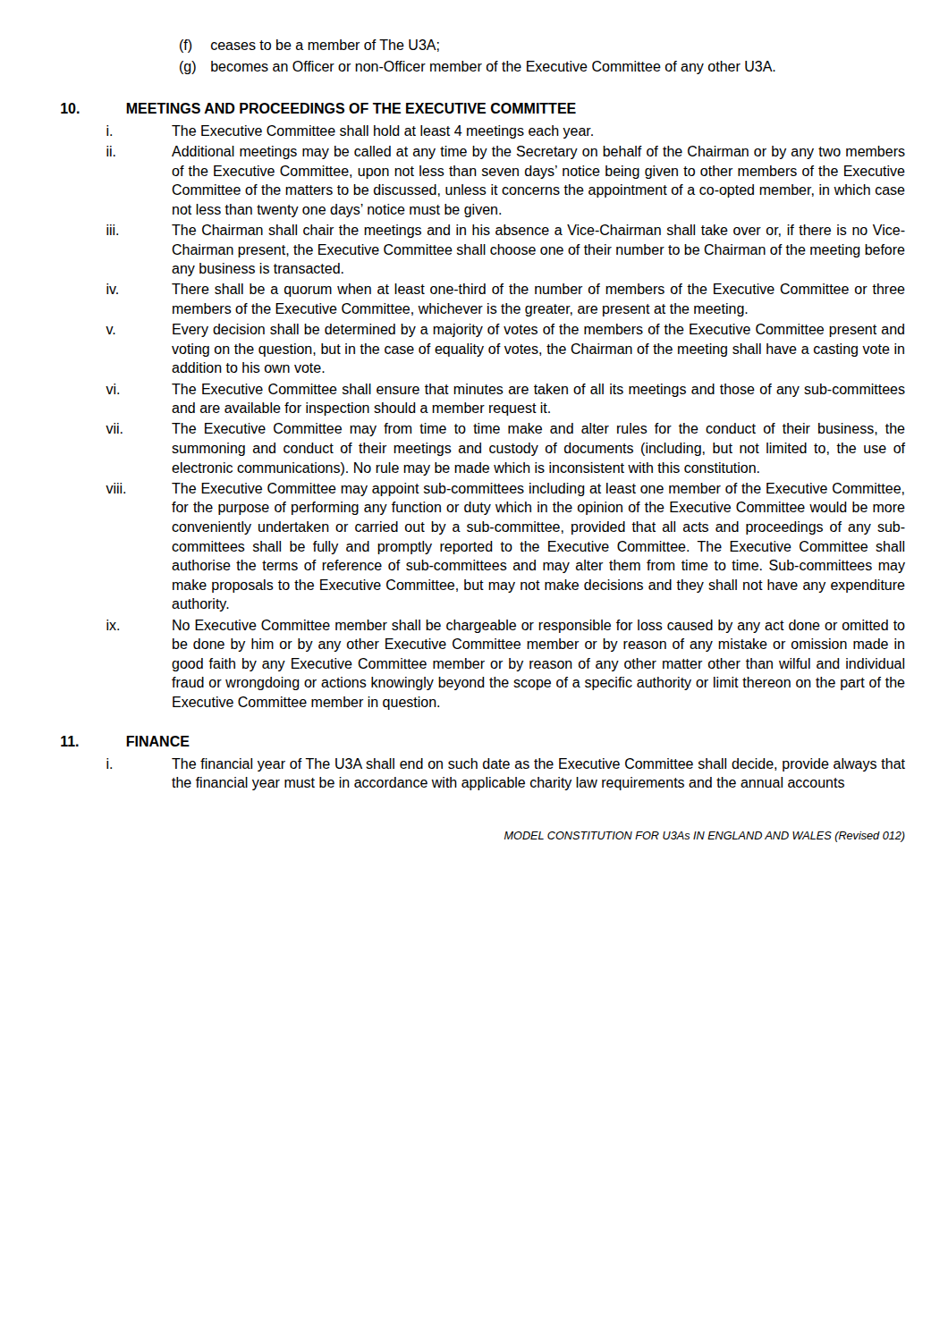(f) ceases to be a member of The U3A;
(g) becomes an Officer or non-Officer member of the Executive Committee of any other U3A.
10. Meetings and Proceedings of the Executive Committee
i. The Executive Committee shall hold at least 4 meetings each year.
ii. Additional meetings may be called at any time by the Secretary on behalf of the Chairman or by any two members of the Executive Committee, upon not less than seven days’ notice being given to other members of the Executive Committee of the matters to be discussed, unless it concerns the appointment of a co-opted member, in which case not less than twenty one days’ notice must be given.
iii. The Chairman shall chair the meetings and in his absence a Vice-Chairman shall take over or, if there is no Vice-Chairman present, the Executive Committee shall choose one of their number to be Chairman of the meeting before any business is transacted.
iv. There shall be a quorum when at least one-third of the number of members of the Executive Committee or three members of the Executive Committee, whichever is the greater, are present at the meeting.
v. Every decision shall be determined by a majority of votes of the members of the Executive Committee present and voting on the question, but in the case of equality of votes, the Chairman of the meeting shall have a casting vote in addition to his own vote.
vi. The Executive Committee shall ensure that minutes are taken of all its meetings and those of any sub-committees and are available for inspection should a member request it.
vii. The Executive Committee may from time to time make and alter rules for the conduct of their business, the summoning and conduct of their meetings and custody of documents (including, but not limited to, the use of electronic communications). No rule may be made which is inconsistent with this constitution.
viii. The Executive Committee may appoint sub-committees including at least one member of the Executive Committee, for the purpose of performing any function or duty which in the opinion of the Executive Committee would be more conveniently undertaken or carried out by a sub-committee, provided that all acts and proceedings of any sub-committees shall be fully and promptly reported to the Executive Committee. The Executive Committee shall authorise the terms of reference of sub-committees and may alter them from time to time. Sub-committees may make proposals to the Executive Committee, but may not make decisions and they shall not have any expenditure authority.
ix. No Executive Committee member shall be chargeable or responsible for loss caused by any act done or omitted to be done by him or by any other Executive Committee member or by reason of any mistake or omission made in good faith by any Executive Committee member or by reason of any other matter other than wilful and individual fraud or wrongdoing or actions knowingly beyond the scope of a specific authority or limit thereon on the part of the Executive Committee member in question.
11. Finance
i. The financial year of The U3A shall end on such date as the Executive Committee shall decide, provide always that the financial year must be in accordance with applicable charity law requirements and the annual accounts
MODEL CONSTITUTION FOR U3As IN ENGLAND AND WALES (Revised 012)